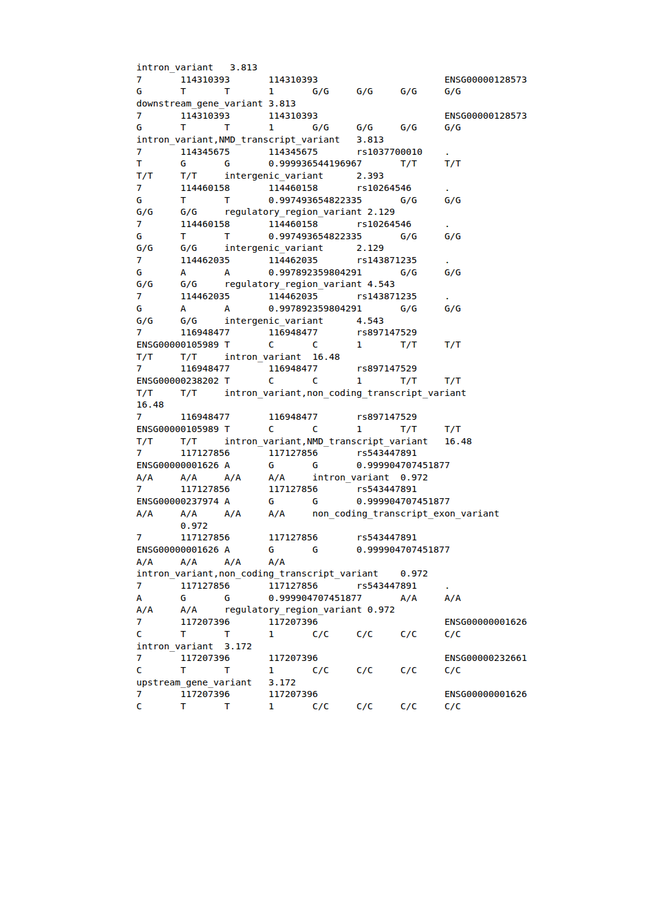intron_variant   3.813
7       114310393       114310393                       ENSG00000128573
G       T       T       1       G/G     G/G     G/G     G/G
downstream_gene_variant 3.813
7       114310393       114310393                       ENSG00000128573
G       T       T       1       G/G     G/G     G/G     G/G
intron_variant,NMD_transcript_variant   3.813
7       114345675       114345675       rs1037700010    .
T       G       G       0.999936544196967       T/T     T/T
T/T     T/T     intergenic_variant      2.393
7       114460158       114460158       rs10264546      .
G       T       T       0.997493654822335       G/G     G/G
G/G     G/G     regulatory_region_variant 2.129
7       114460158       114460158       rs10264546      .
G       T       T       0.997493654822335       G/G     G/G
G/G     G/G     intergenic_variant      2.129
7       114462035       114462035       rs143871235     .
G       A       A       0.997892359804291       G/G     G/G
G/G     G/G     regulatory_region_variant 4.543
7       114462035       114462035       rs143871235     .
G       A       A       0.997892359804291       G/G     G/G
G/G     G/G     intergenic_variant      4.543
7       116948477       116948477       rs897147529
ENSG00000105989 T       C       C       1       T/T     T/T
T/T     T/T     intron_variant  16.48
7       116948477       116948477       rs897147529
ENSG00000238202 T       C       C       1       T/T     T/T
T/T     T/T     intron_variant,non_coding_transcript_variant
16.48
7       116948477       116948477       rs897147529
ENSG00000105989 T       C       C       1       T/T     T/T
T/T     T/T     intron_variant,NMD_transcript_variant   16.48
7       117127856       117127856       rs543447891
ENSG00000001626 A       G       G       0.999904707451877
A/A     A/A     A/A     A/A     intron_variant  0.972
7       117127856       117127856       rs543447891
ENSG00000237974 A       G       G       0.999904707451877
A/A     A/A     A/A     A/A     non_coding_transcript_exon_variant
        0.972
7       117127856       117127856       rs543447891
ENSG00000001626 A       G       G       0.999904707451877
A/A     A/A     A/A     A/A
intron_variant,non_coding_transcript_variant    0.972
7       117127856       117127856       rs543447891     .
A       G       G       0.999904707451877       A/A     A/A
A/A     A/A     regulatory_region_variant 0.972
7       117207396       117207396                       ENSG00000001626
C       T       T       1       C/C     C/C     C/C     C/C
intron_variant  3.172
7       117207396       117207396                       ENSG00000232661
C       T       T       1       C/C     C/C     C/C     C/C
upstream_gene_variant   3.172
7       117207396       117207396                       ENSG00000001626
C       T       T       1       C/C     C/C     C/C     C/C